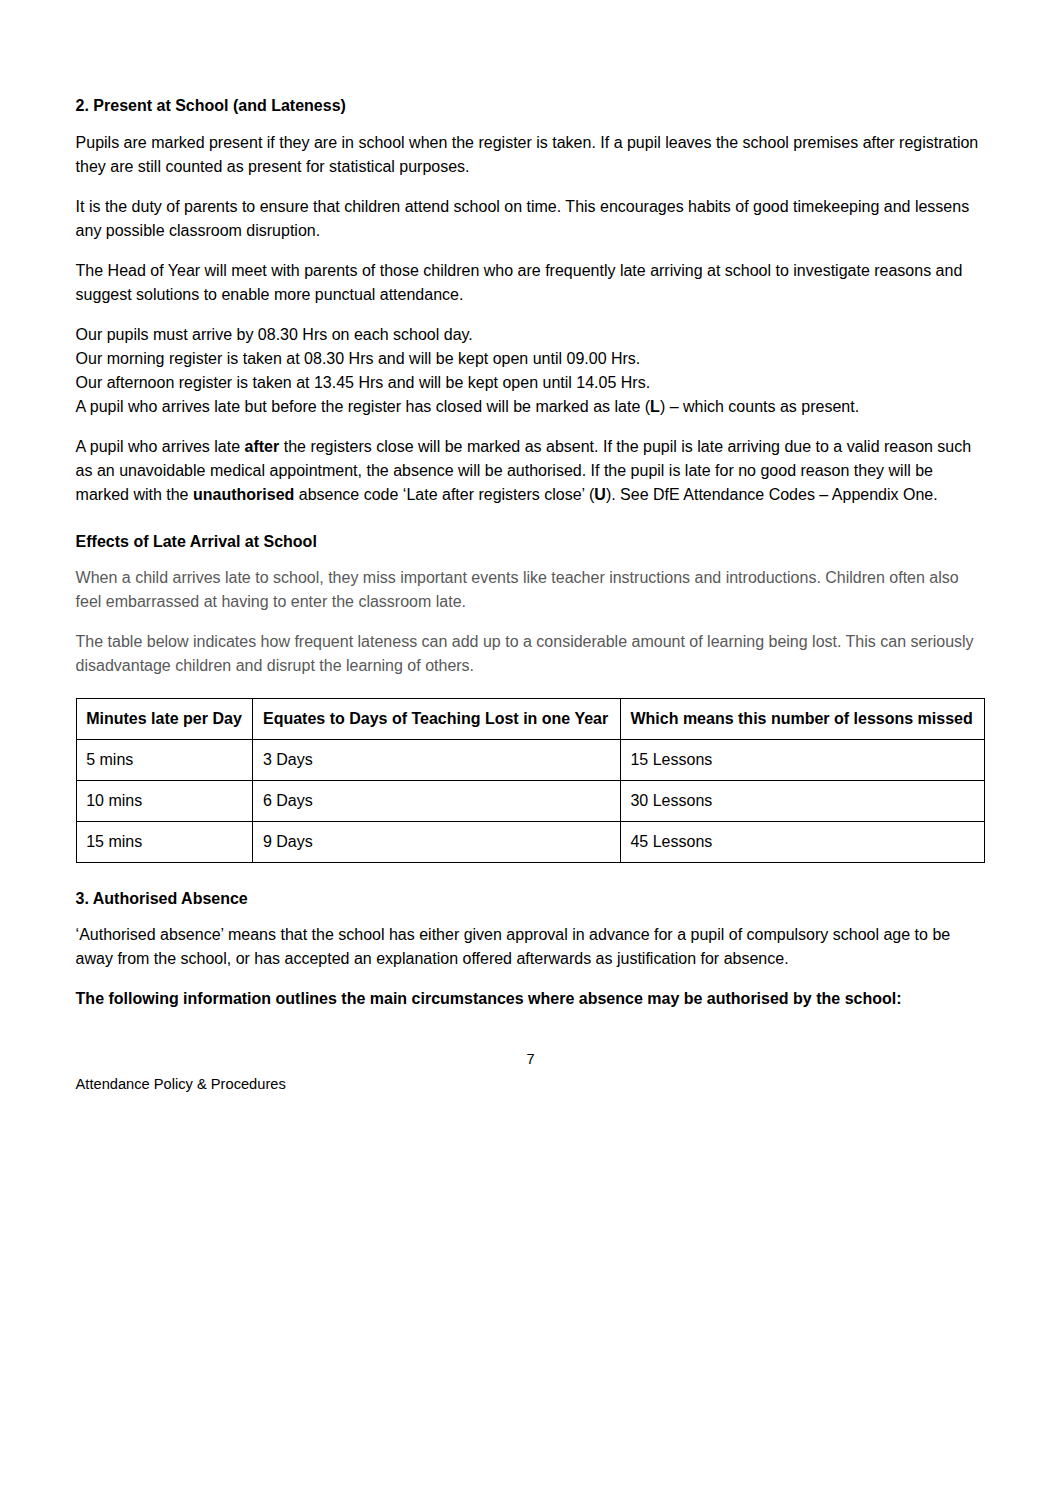2. Present at School (and Lateness)
Pupils are marked present if they are in school when the register is taken. If a pupil leaves the school premises after registration they are still counted as present for statistical purposes.
It is the duty of parents to ensure that children attend school on time. This encourages habits of good timekeeping and lessens any possible classroom disruption.
The Head of Year will meet with parents of those children who are frequently late arriving at school to investigate reasons and suggest solutions to enable more punctual attendance.
Our pupils must arrive by 08.30 Hrs on each school day.
Our morning register is taken at 08.30 Hrs and will be kept open until 09.00 Hrs.
Our afternoon register is taken at 13.45 Hrs and will be kept open until 14.05 Hrs.
A pupil who arrives late but before the register has closed will be marked as late (L) – which counts as present.
A pupil who arrives late after the registers close will be marked as absent. If the pupil is late arriving due to a valid reason such as an unavoidable medical appointment, the absence will be authorised. If the pupil is late for no good reason they will be marked with the unauthorised absence code ‘Late after registers close’ (U). See DfE Attendance Codes – Appendix One.
Effects of Late Arrival at School
When a child arrives late to school, they miss important events like teacher instructions and introductions. Children often also feel embarrassed at having to enter the classroom late.
The table below indicates how frequent lateness can add up to a considerable amount of learning being lost. This can seriously disadvantage children and disrupt the learning of others.
| Minutes late per Day | Equates to Days of Teaching Lost in one Year | Which means this number of lessons missed |
| --- | --- | --- |
| 5 mins | 3 Days | 15 Lessons |
| 10 mins | 6 Days | 30 Lessons |
| 15 mins | 9 Days | 45 Lessons |
3. Authorised Absence
‘Authorised absence’ means that the school has either given approval in advance for a pupil of compulsory school age to be away from the school, or has accepted an explanation offered afterwards as justification for absence.
The following information outlines the main circumstances where absence may be authorised by the school:
7
Attendance Policy & Procedures